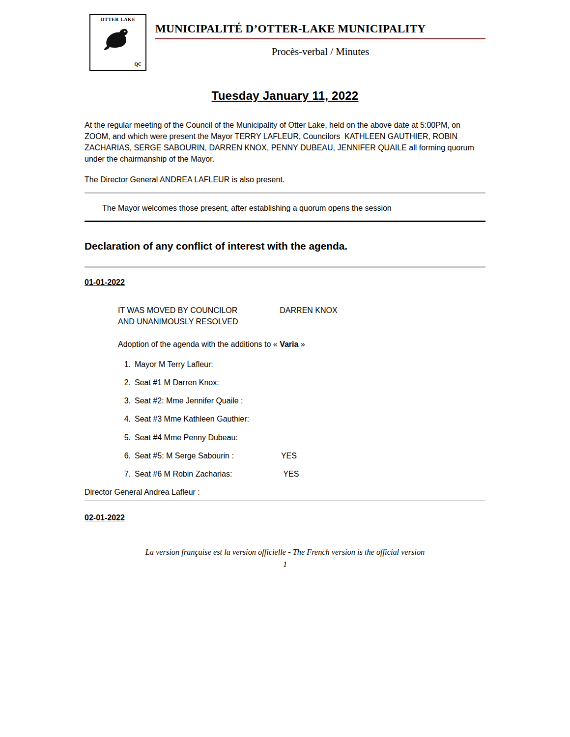OTTER LAKE
QC
MUNICIPALITÉ D’OTTER-LAKE MUNICIPALITY
Procès-verbal / Minutes
Tuesday January 11, 2022
At the regular meeting of the Council of the Municipality of Otter Lake, held on the above date at 5:00PM, on ZOOM, and which were present the Mayor TERRY LAFLEUR, Councilors KATHLEEN GAUTHIER, ROBIN ZACHARIAS, SERGE SABOURIN, DARREN KNOX, PENNY DUBEAU, JENNIFER QUAILE all forming quorum under the chairmanship of the Mayor.
The Director General ANDREA LAFLEUR is also present.
The Mayor welcomes those present, after establishing a quorum opens the session
Declaration of any conflict of interest with the agenda.
01-01-2022
IT WAS MOVED BY COUNCILORDARREN KNOX AND UNANIMOUSLY RESOLVED
Adoption of the agenda with the additions to « Varia »
Mayor M Terry Lafleur:
Seat #1 M Darren Knox:
Seat #2: Mme Jennifer Quaile :
Seat #3 Mme Kathleen Gauthier:
Seat #4 Mme Penny Dubeau:
Seat #5: M Serge Sabourin :YES
Seat #6 M Robin Zacharias:YES
Director General Andrea Lafleur :
02-01-2022
La version française est la version officielle - The French version is the official version
1